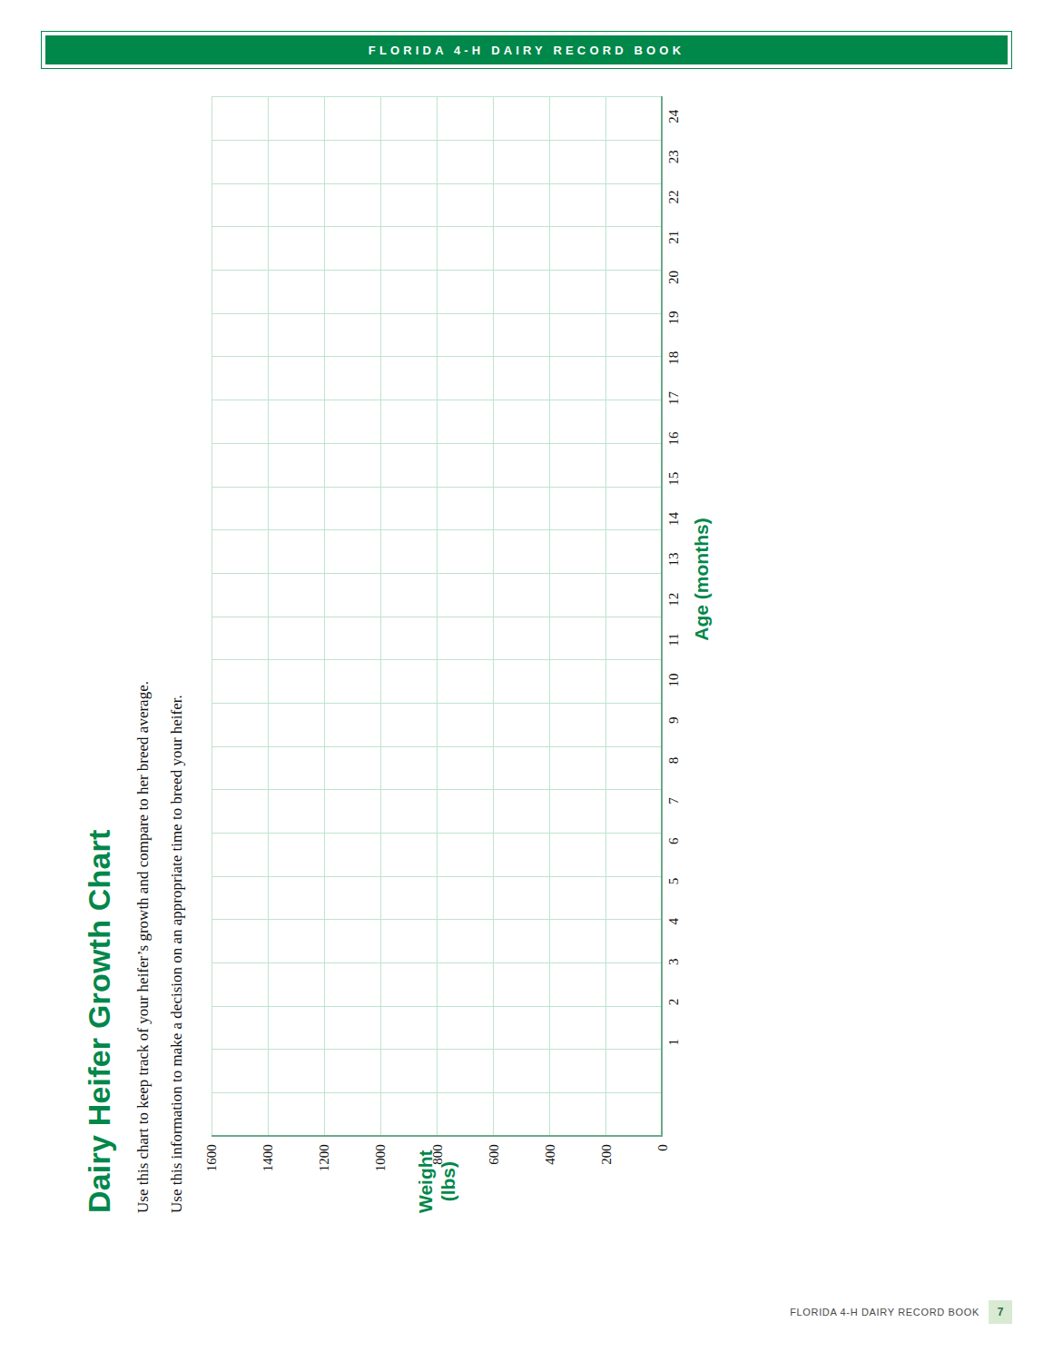FLORIDA 4-H DAIRY RECORD BOOK
Dairy Heifer Growth Chart
Use this chart to keep track of your heifer’s growth and compare to her breed average.
Use this information to make a decision on an appropriate time to breed your heifer.
Weight
(lbs)
1600
1400
1200
1000
800
600
400
200
0
1
2
3
4
5
6
7
8
9
10
11
12
13
14
15
16
17
18
19
20
21
22
23
24
Age (months)
FLORIDA 4-H DAIRY RECORD BOOK
7